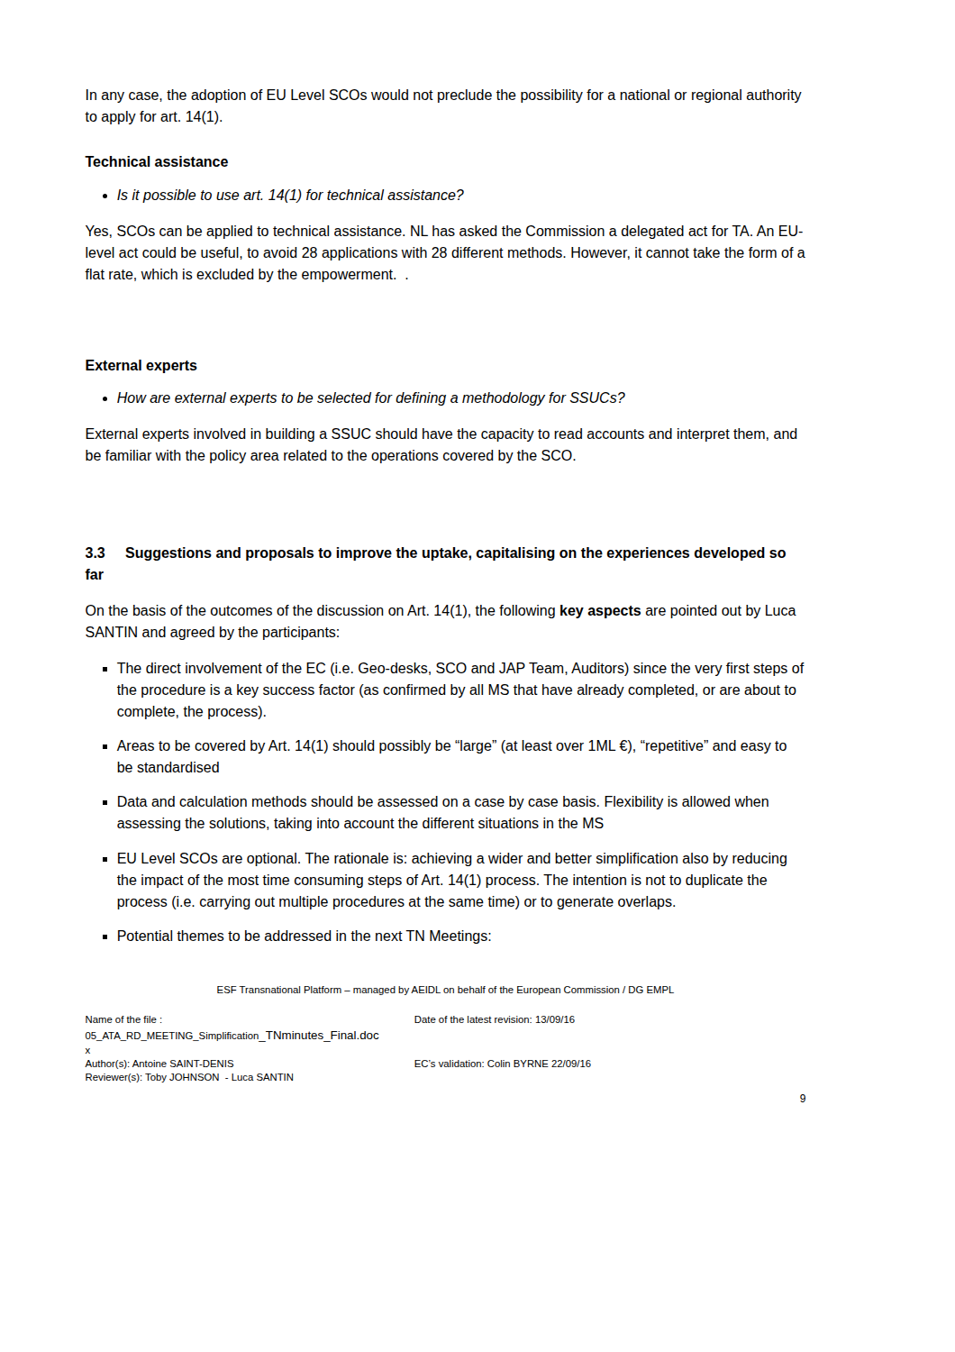In any case, the adoption of EU Level SCOs would not preclude the possibility for a national or regional authority to apply for art. 14(1).
Technical assistance
Is it possible to use art. 14(1) for technical assistance?
Yes, SCOs can be applied to technical assistance. NL has asked the Commission a delegated act for TA. An EU-level act could be useful, to avoid 28 applications with 28 different methods. However, it cannot take the form of a flat rate, which is excluded by the empowerment. .
External experts
How are external experts to be selected for defining a methodology for SSUCs?
External experts involved in building a SSUC should have the capacity to read accounts and interpret them, and be familiar with the policy area related to the operations covered by the SCO.
3.3 Suggestions and proposals to improve the uptake, capitalising on the experiences developed so far
On the basis of the outcomes of the discussion on Art. 14(1), the following key aspects are pointed out by Luca SANTIN and agreed by the participants:
The direct involvement of the EC (i.e. Geo-desks, SCO and JAP Team, Auditors) since the very first steps of the procedure is a key success factor (as confirmed by all MS that have already completed, or are about to complete, the process).
Areas to be covered by Art. 14(1) should possibly be “large” (at least over 1ML €), “repetitive” and easy to be standardised
Data and calculation methods should be assessed on a case by case basis. Flexibility is allowed when assessing the solutions, taking into account the different situations in the MS
EU Level SCOs are optional. The rationale is: achieving a wider and better simplification also by reducing the impact of the most time consuming steps of Art. 14(1) process. The intention is not to duplicate the process (i.e. carrying out multiple procedures at the same time) or to generate overlaps.
Potential themes to be addressed in the next TN Meetings:
ESF Transnational Platform – managed by AEIDL on behalf of the European Commission / DG EMPL
| Name of the file : | Date of the latest revision: 13/09/16 |
| 05_ATA_RD_MEETING_Simplification _TNminutes_Final.doc |
| x |
| Author(s): Antoine SAINT-DENIS | EC’s validation: Colin BYRNE 22/09/16 |
| Reviewer(s): Toby JOHNSON - Luca SANTIN |
9